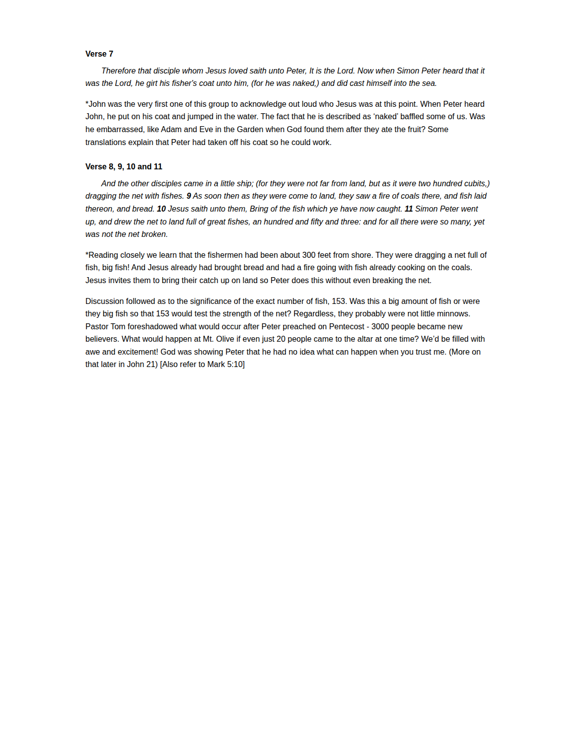Verse 7
Therefore that disciple whom Jesus loved saith unto Peter, It is the Lord. Now when Simon Peter heard that it was the Lord, he girt his fisher's coat unto him, (for he was naked,) and did cast himself into the sea.
*John was the very first one of this group to acknowledge out loud who Jesus was at this point. When Peter heard John, he put on his coat and jumped in the water. The fact that he is described as ‘naked’ baffled some of us. Was he embarrassed, like Adam and Eve in the Garden when God found them after they ate the fruit? Some translations explain that Peter had taken off his coat so he could work.
Verse 8, 9, 10 and 11
And the other disciples came in a little ship; (for they were not far from land, but as it were two hundred cubits,) dragging the net with fishes. 9 As soon then as they were come to land, they saw a fire of coals there, and fish laid thereon, and bread. 10 Jesus saith unto them, Bring of the fish which ye have now caught. 11 Simon Peter went up, and drew the net to land full of great fishes, an hundred and fifty and three: and for all there were so many, yet was not the net broken.
*Reading closely we learn that the fishermen had been about 300 feet from shore. They were dragging a net full of fish, big fish! And Jesus already had brought bread and had a fire going with fish already cooking on the coals. Jesus invites them to bring their catch up on land so Peter does this without even breaking the net.
Discussion followed as to the significance of the exact number of fish, 153. Was this a big amount of fish or were they big fish so that 153 would test the strength of the net? Regardless, they probably were not little minnows. Pastor Tom foreshadowed what would occur after Peter preached on Pentecost - 3000 people became new believers. What would happen at Mt. Olive if even just 20 people came to the altar at one time? We’d be filled with awe and excitement! God was showing Peter that he had no idea what can happen when you trust me. (More on that later in John 21) [Also refer to Mark 5:10]